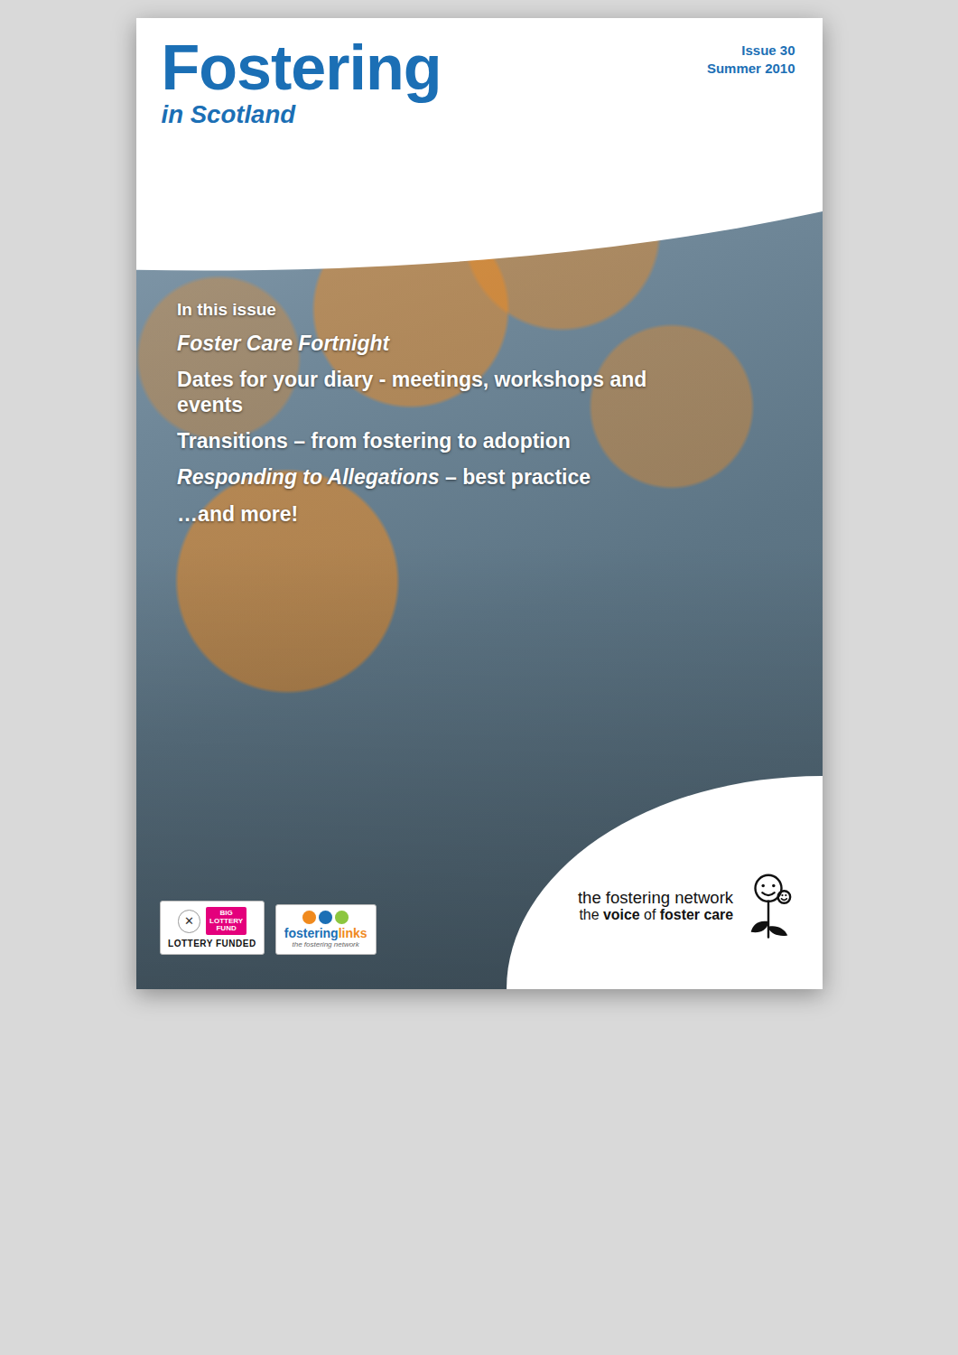Fostering
in Scotland
Issue 30
Summer 2010
In this issue
Foster Care Fortnight
Dates for your diary - meetings, workshops and events
Transitions – from fostering to adoption
Responding to Allegations – best practice
…and more!
the fostering network
the voice of foster care
✕ BIG
LOTTERY
FUND
LOTTERY FUNDED
fosteringlinks
the fostering network